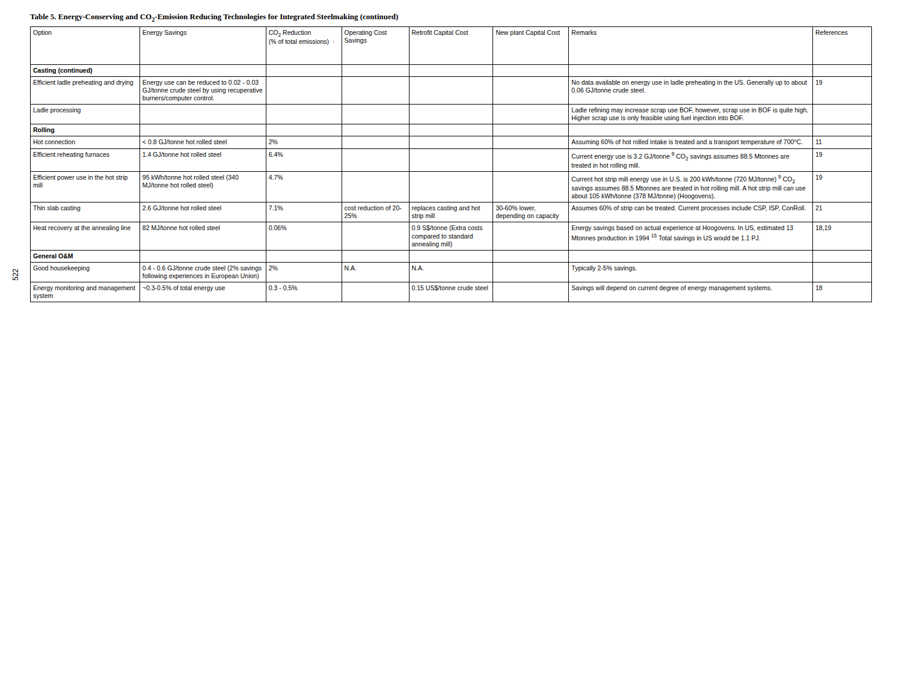522
Table 5. Energy-Conserving and CO2-Emission Reducing Technologies for Integrated Steelmaking (continued)
| Option | Energy Savings | CO 2 Reduction (% of total emissions) · | Operating Cost Savings | Retrofit Capital Cost | New plant Capital Cost | Remarks | References |
| --- | --- | --- | --- | --- | --- | --- | --- |
| Casting (continued) | | | | | | | |
| Efficient ladle preheating and drying | Energy use can be reduced to 0.02 - 0.03 GJ/tonne crude steel by using recuperative burners/computer control. | | | | | No data available on energy use in ladle preheating in the US. Generally up to about 0.06 GJ/tonne crude steel. | 19 |
| Ladle processing | | | | | | Ladle refining may increase scrap use BOF, however, scrap use in BOF is quite high. Higher scrap use is only feasible using fuel injection into BOF. | |
| Rolling | | | | | | | |
| Hot connection | < 0.8 GJ/tonne hot rolled steel | 2% | | | | Assuming 60% of hot rolled intake is treated and a transport temperature of 700°C. | 11 |
| Efficient reheating furnaces | 1.4 GJ/tonne hot rolled steel | 6.4% | | | | Current energy use is 3.2 GJ/tonne 9 CO 2 savings assumes 88.5 Mtonnes are treated in hot rolling mill. | 19 |
| Efficient power use in the hot strip mill | 95 kWh/tonne hot rolled steel (340 MJ/tonne hot rolled steel) | 4.7% | | | | Current hot strip mill energy use in U.S. is 200 kWh/tonne (720 MJ/tonne) 9 CO 2 savings assumes 88.5 Mtonnes are treated in hot rolling mill. A hot strip mill can use about 105 kWh/tonne (378 MJ/tonne) (Hoogovens). | 19 |
| Thin slab casting | 2.6 GJ/tonne hot rolled steel | 7.1% | cost reduction of 20-25% | replaces casting and hot strip mill | 30-60% lower, depending on capacity | Assumes 60% of strip can be treated. Current processes include CSP, ISP, ConRoll. | 21 |
| Heat recovery at the annealing line | 82 MJ/tonne hot rolled steel | 0.06% | | 0.9 S$/tonne (Extra costs compared to standard annealing mill) | | Energy savings based on actual experience at Hoogovens. In US, estimated 13 Mtonnes production in 1994 15 Total savings in US would be 1.1 PJ. | 18,19 |
| General O&M | | | | | | | |
| Good housekeeping | 0.4 - 0.6 GJ/tonne crude steel (2% savings following experiences in European Union) | 2% | N.A. | N.A. | | Typically 2-5% savings. | |
| Energy monitoring and management system | ~0.3-0.5% of total energy use | 0.3 - 0.5% | | 0.15 US$/tonne crude steel | | Savings will depend on current degree of energy management systems. | 18 |